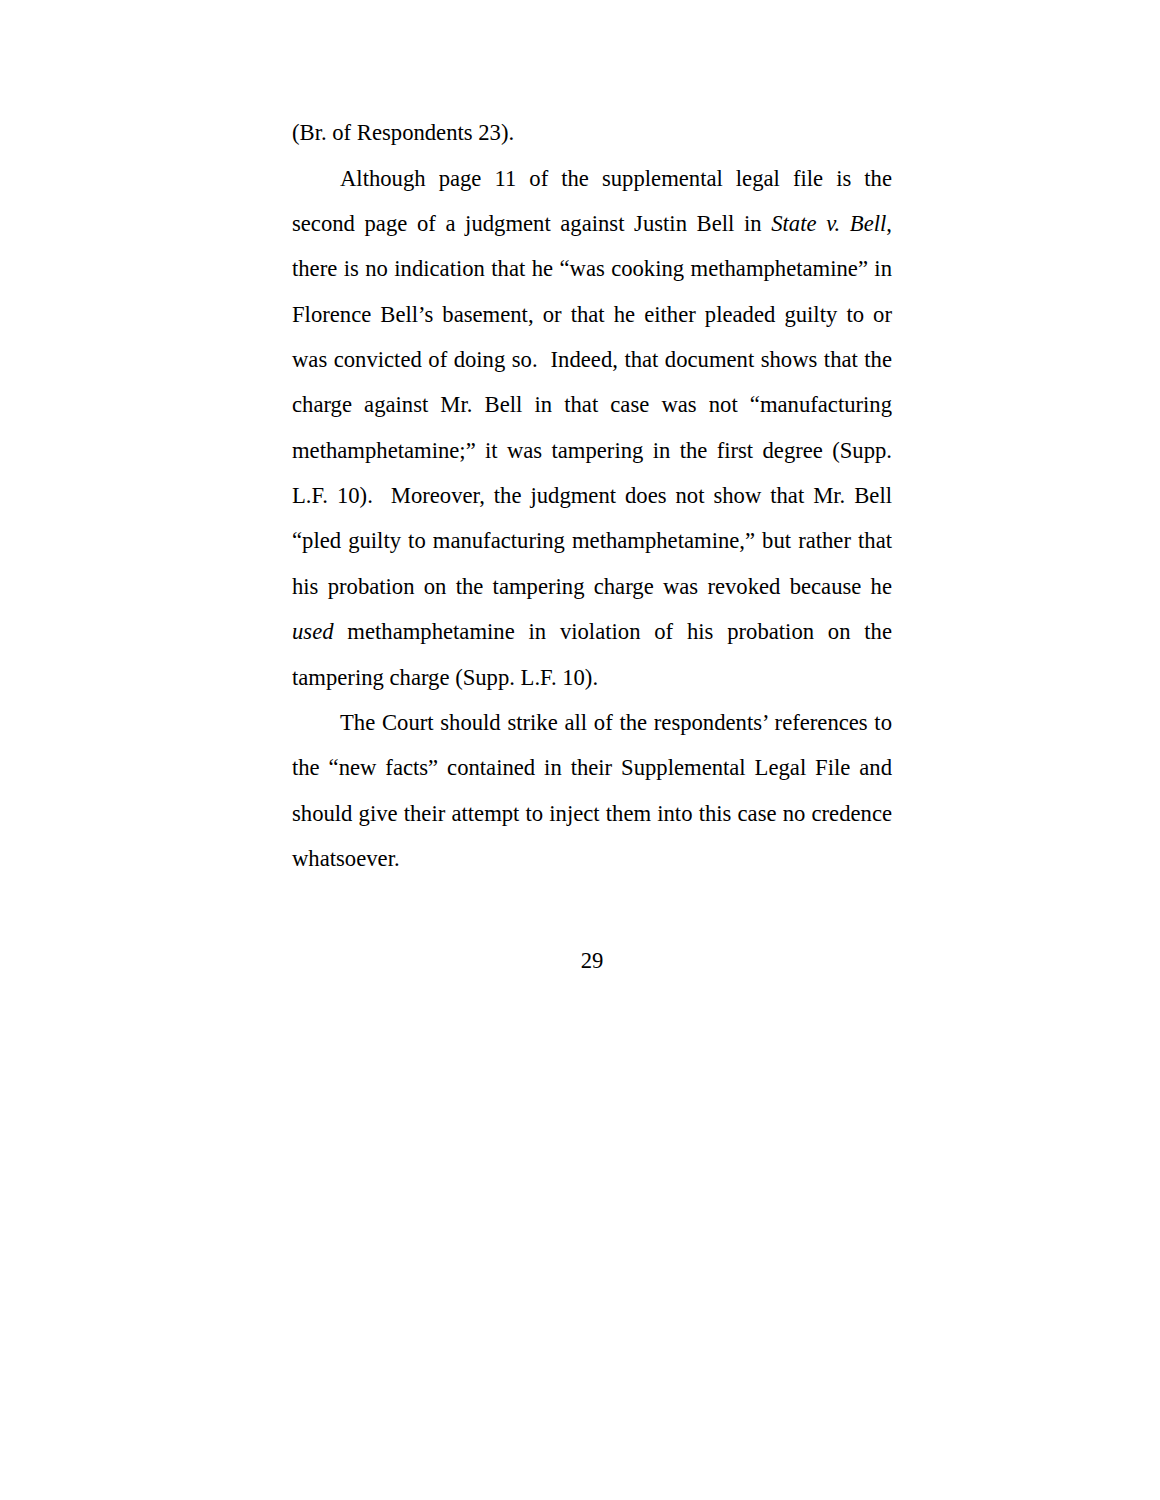(Br. of Respondents 23).
Although page 11 of the supplemental legal file is the second page of a judgment against Justin Bell in State v. Bell, there is no indication that he “was cooking methamphetamine” in Florence Bell’s basement, or that he either pleaded guilty to or was convicted of doing so. Indeed, that document shows that the charge against Mr. Bell in that case was not “manufacturing methamphetamine;” it was tampering in the first degree (Supp. L.F. 10). Moreover, the judgment does not show that Mr. Bell “pled guilty to manufacturing methamphetamine,” but rather that his probation on the tampering charge was revoked because he used methamphetamine in violation of his probation on the tampering charge (Supp. L.F. 10).
The Court should strike all of the respondents’ references to the “new facts” contained in their Supplemental Legal File and should give their attempt to inject them into this case no credence whatsoever.
29